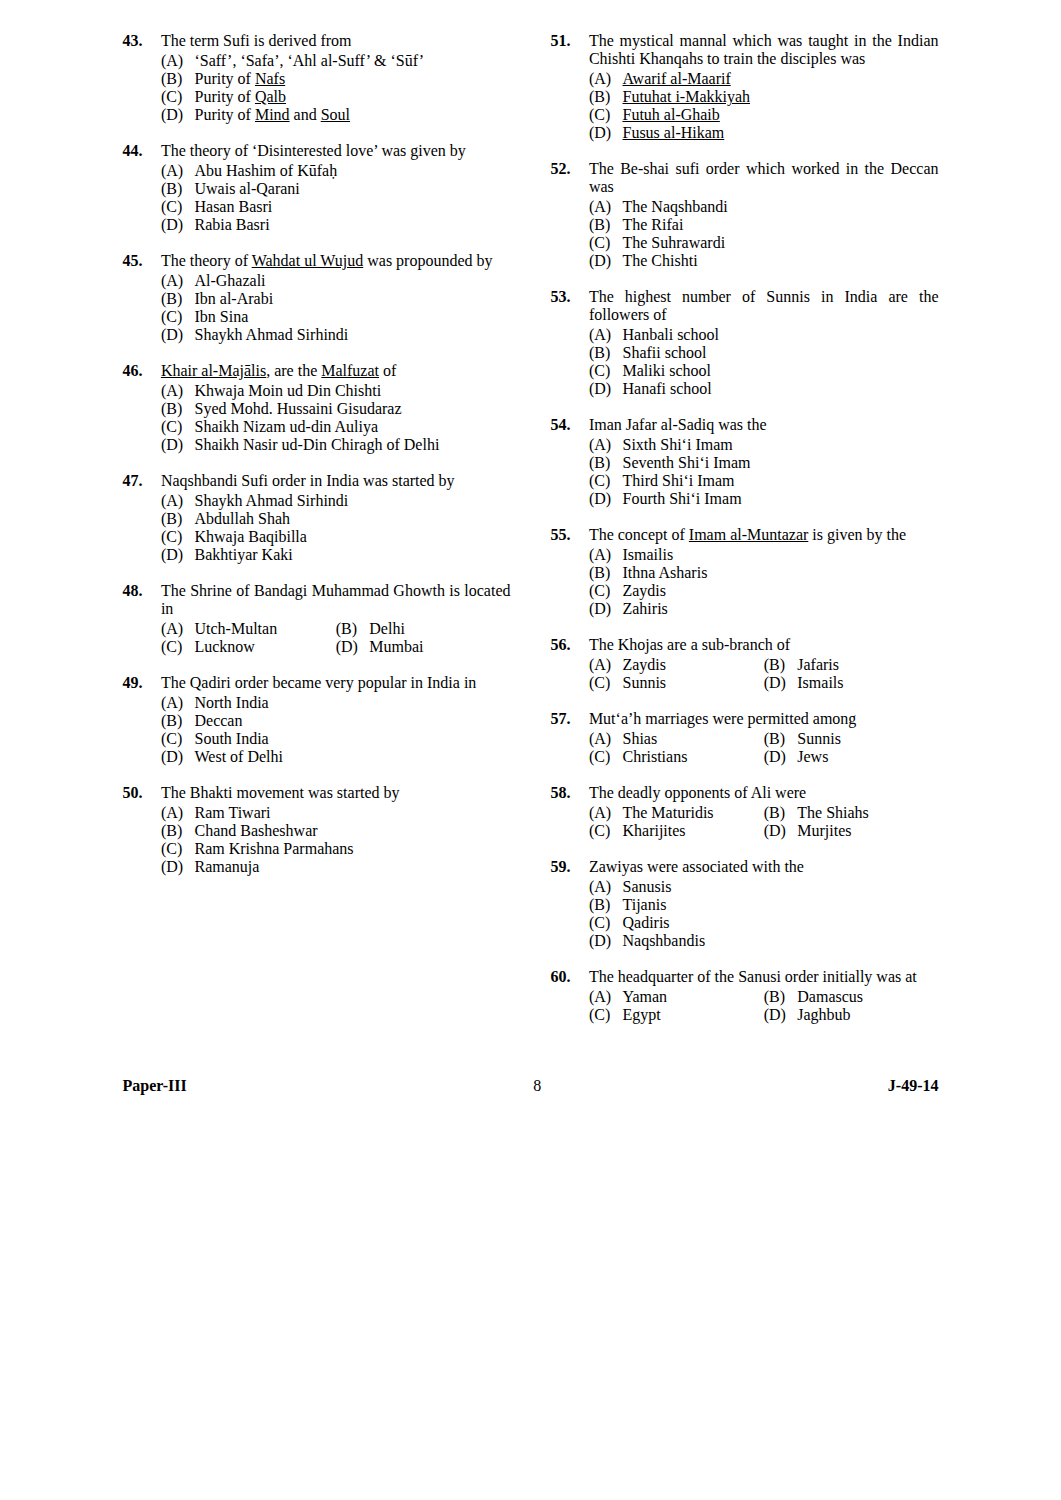43.
The term Sufi is derived from
(A)‘Saff’, ‘Safa’, ‘Ahl al-Suff’ & ‘Sūf’
(B) Purity of Nafs
(C) Purity of Qalb
(D) Purity of Mind and Soul
44.
The theory of ‘Disinterested love’ was given by
(A) Abu Hashim of Kūfaḥ
(B) Uwais al-Qarani
(C) Hasan Basri
(D) Rabia Basri
45.
The theory of Wahdat ul Wujud was propounded by
(A) Al-Ghazali
(B) Ibn al-Arabi
(C) Ibn Sina
(D) Shaykh Ahmad Sirhindi
46.
Khair al-Majālis, are the Malfuzat of
(A) Khwaja Moin ud Din Chishti
(B) Syed Mohd. Hussaini Gisudaraz
(C) Shaikh Nizam ud-din Auliya
(D) Shaikh Nasir ud-Din Chiragh of Delhi
47.
Naqshbandi Sufi order in India was started by
(A) Shaykh Ahmad Sirhindi
(B) Abdullah Shah
(C) Khwaja Baqibilla
(D) Bakhtiyar Kaki
48.
The Shrine of Bandagi Muhammad Ghowth is located in
(A) Utch-Multan
(B) Delhi
(C) Lucknow
(D) Mumbai
49.
The Qadiri order became very popular in India in
(A) North India
(B) Deccan
(C) South India
(D) West of Delhi
50.
The Bhakti movement was started by
(A) Ram Tiwari
(B) Chand Basheshwar
(C) Ram Krishna Parmahans
(D) Ramanuja
51.
The mystical mannal which was taught in the Indian Chishti Khanqahs to train the disciples was
(A) Awarif al-Maarif
(B) Futuhat i-Makkiyah
(C) Futuh al-Ghaib
(D) Fusus al-Hikam
52.
The Be-shai sufi order which worked in the Deccan was
(A) The Naqshbandi
(B) The Rifai
(C) The Suhrawardi
(D) The Chishti
53.
The highest number of Sunnis in India are the followers of
(A) Hanbali school
(B) Shafii school
(C) Maliki school
(D) Hanafi school
54.
Iman Jafar al-Sadiq was the
(A) Sixth Shi‘i Imam
(B) Seventh Shi‘i Imam
(C) Third Shi‘i Imam
(D) Fourth Shi‘i Imam
55.
The concept of Imam al-Muntazar is given by the
(A) Ismailis
(B) Ithna Asharis
(C) Zaydis
(D) Zahiris
56.
The Khojas are a sub-branch of
(A) Zaydis
(B) Jafaris
(C) Sunnis
(D) Ismails
57.
Mut‘a’h marriages were permitted among
(A) Shias
(B) Sunnis
(C) Christians
(D) Jews
58.
The deadly opponents of Ali were
(A) The Maturidis
(B) The Shiahs
(C) Kharijites
(D) Murjites
59.
Zawiyas were associated with the
(A) Sanusis
(B) Tijanis
(C) Qadiris
(D) Naqshbandis
60.
The headquarter of the Sanusi order initially was at
(A) Yaman
(B) Damascus
(C) Egypt
(D) Jaghbub
Paper-III
8
J-49-14